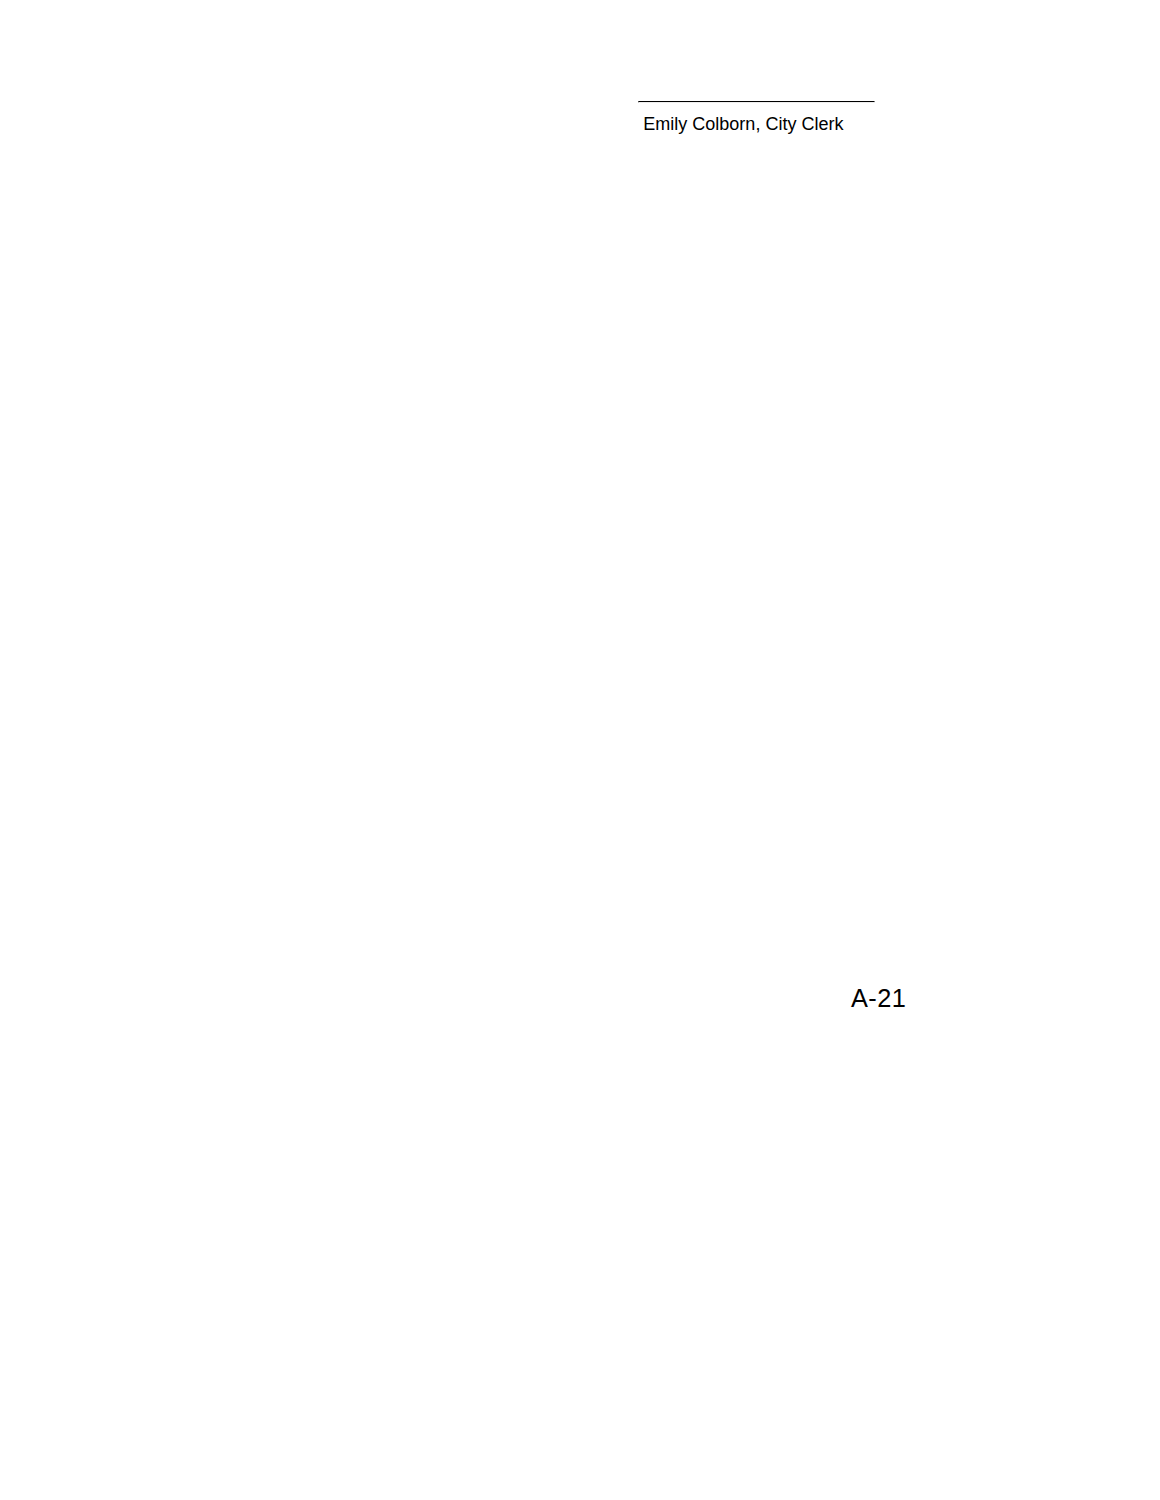Emily Colborn, City Clerk
A-21